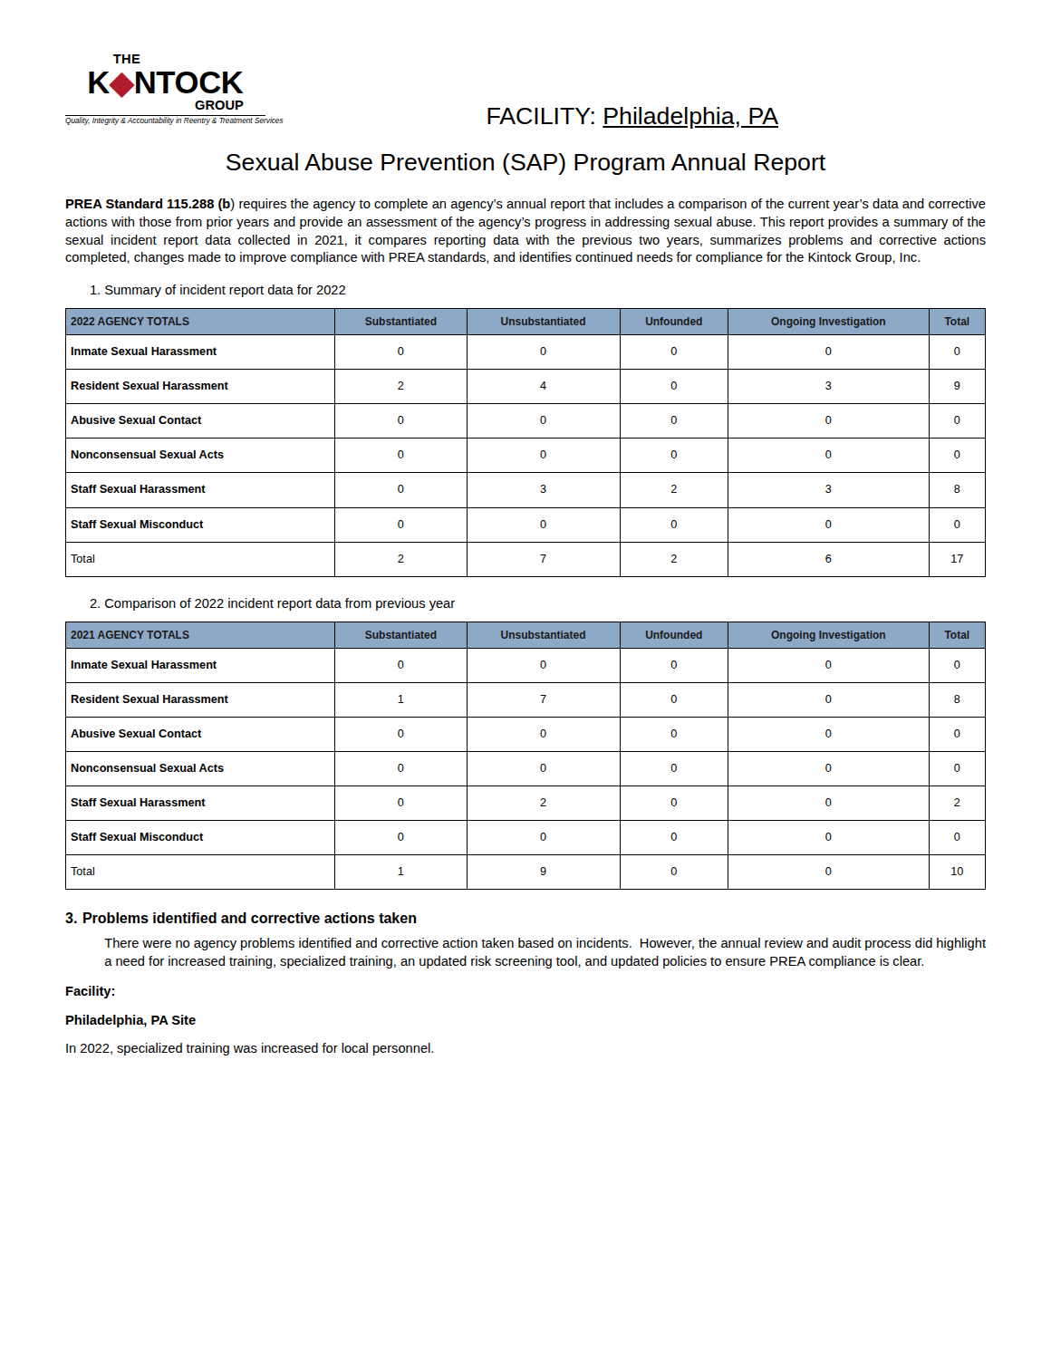THE
K◆NTOCK
GROUP
Quality, Integrity & Accountability in Reentry & Treatment Services
FACILITY: Philadelphia, PA
Sexual Abuse Prevention (SAP) Program Annual Report
PREA Standard 115.288 (b) requires the agency to complete an agency’s annual report that includes a comparison of the current year’s data and corrective actions with those from prior years and provide an assessment of the agency’s progress in addressing sexual abuse. This report provides a summary of the sexual incident report data collected in 2021, it compares reporting data with the previous two years, summarizes problems and corrective actions completed, changes made to improve compliance with PREA standards, and identifies continued needs for compliance for the Kintock Group, Inc.
Summary of incident report data for 2022
| 2022 AGENCY TOTALS | Substantiated | Unsubstantiated | Unfounded | Ongoing Investigation | Total |
| --- | --- | --- | --- | --- | --- |
| Inmate Sexual Harassment | 0 | 0 | 0 | 0 | 0 |
| Resident Sexual Harassment | 2 | 4 | 0 | 3 | 9 |
| Abusive Sexual Contact | 0 | 0 | 0 | 0 | 0 |
| Nonconsensual Sexual Acts | 0 | 0 | 0 | 0 | 0 |
| Staff Sexual Harassment | 0 | 3 | 2 | 3 | 8 |
| Staff Sexual Misconduct | 0 | 0 | 0 | 0 | 0 |
| Total | 2 | 7 | 2 | 6 | 17 |
Comparison of 2022 incident report data from previous year
| 2021 AGENCY TOTALS | Substantiated | Unsubstantiated | Unfounded | Ongoing Investigation | Total |
| --- | --- | --- | --- | --- | --- |
| Inmate Sexual Harassment | 0 | 0 | 0 | 0 | 0 |
| Resident Sexual Harassment | 1 | 7 | 0 | 0 | 8 |
| Abusive Sexual Contact | 0 | 0 | 0 | 0 | 0 |
| Nonconsensual Sexual Acts | 0 | 0 | 0 | 0 | 0 |
| Staff Sexual Harassment | 0 | 2 | 0 | 0 | 2 |
| Staff Sexual Misconduct | 0 | 0 | 0 | 0 | 0 |
| Total | 1 | 9 | 0 | 0 | 10 |
3. Problems identified and corrective actions taken
There were no agency problems identified and corrective action taken based on incidents. However, the annual review and audit process did highlight a need for increased training, specialized training, an updated risk screening tool, and updated policies to ensure PREA compliance is clear.
Facility:
Philadelphia, PA Site
In 2022, specialized training was increased for local personnel.